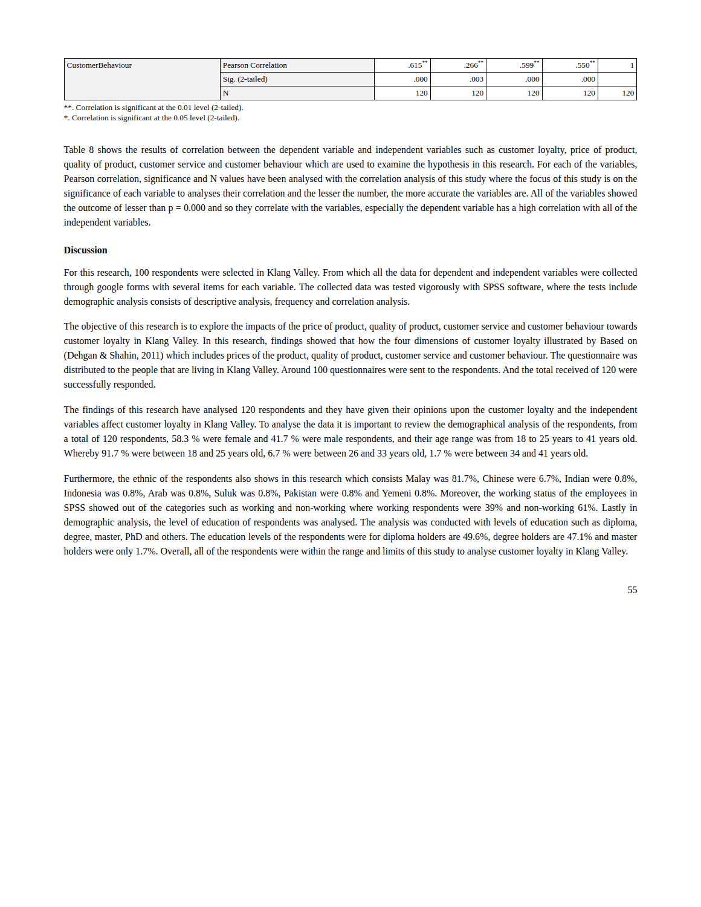| CustomerBehaviour | Pearson Correlation | .615 ** | .266 ** | .599 ** | .550 ** | 1 |
| Sig. (2-tailed) | .000 | .003 | .000 | .000 | |
| N | 120 | 120 | 120 | 120 | 120 |
**. Correlation is significant at the 0.01 level (2-tailed).
*. Correlation is significant at the 0.05 level (2-tailed).
Table 8 shows the results of correlation between the dependent variable and independent variables such as customer loyalty, price of product, quality of product, customer service and customer behaviour which are used to examine the hypothesis in this research. For each of the variables, Pearson correlation, significance and N values have been analysed with the correlation analysis of this study where the focus of this study is on the significance of each variable to analyses their correlation and the lesser the number, the more accurate the variables are. All of the variables showed the outcome of lesser than p = 0.000 and so they correlate with the variables, especially the dependent variable has a high correlation with all of the independent variables.
Discussion
For this research, 100 respondents were selected in Klang Valley. From which all the data for dependent and independent variables were collected through google forms with several items for each variable. The collected data was tested vigorously with SPSS software, where the tests include demographic analysis consists of descriptive analysis, frequency and correlation analysis.
The objective of this research is to explore the impacts of the price of product, quality of product, customer service and customer behaviour towards customer loyalty in Klang Valley. In this research, findings showed that how the four dimensions of customer loyalty illustrated by Based on (Dehgan & Shahin, 2011) which includes prices of the product, quality of product, customer service and customer behaviour. The questionnaire was distributed to the people that are living in Klang Valley. Around 100 questionnaires were sent to the respondents. And the total received of 120 were successfully responded.
The findings of this research have analysed 120 respondents and they have given their opinions upon the customer loyalty and the independent variables affect customer loyalty in Klang Valley. To analyse the data it is important to review the demographical analysis of the respondents, from a total of 120 respondents, 58.3 % were female and 41.7 % were male respondents, and their age range was from 18 to 25 years to 41 years old. Whereby 91.7 % were between 18 and 25 years old, 6.7 % were between 26 and 33 years old, 1.7 % were between 34 and 41 years old.
Furthermore, the ethnic of the respondents also shows in this research which consists Malay was 81.7%, Chinese were 6.7%, Indian were 0.8%, Indonesia was 0.8%, Arab was 0.8%, Suluk was 0.8%, Pakistan were 0.8% and Yemeni 0.8%. Moreover, the working status of the employees in SPSS showed out of the categories such as working and non-working where working respondents were 39% and non-working 61%. Lastly in demographic analysis, the level of education of respondents was analysed. The analysis was conducted with levels of education such as diploma, degree, master, PhD and others. The education levels of the respondents were for diploma holders are 49.6%, degree holders are 47.1% and master holders were only 1.7%. Overall, all of the respondents were within the range and limits of this study to analyse customer loyalty in Klang Valley.
55